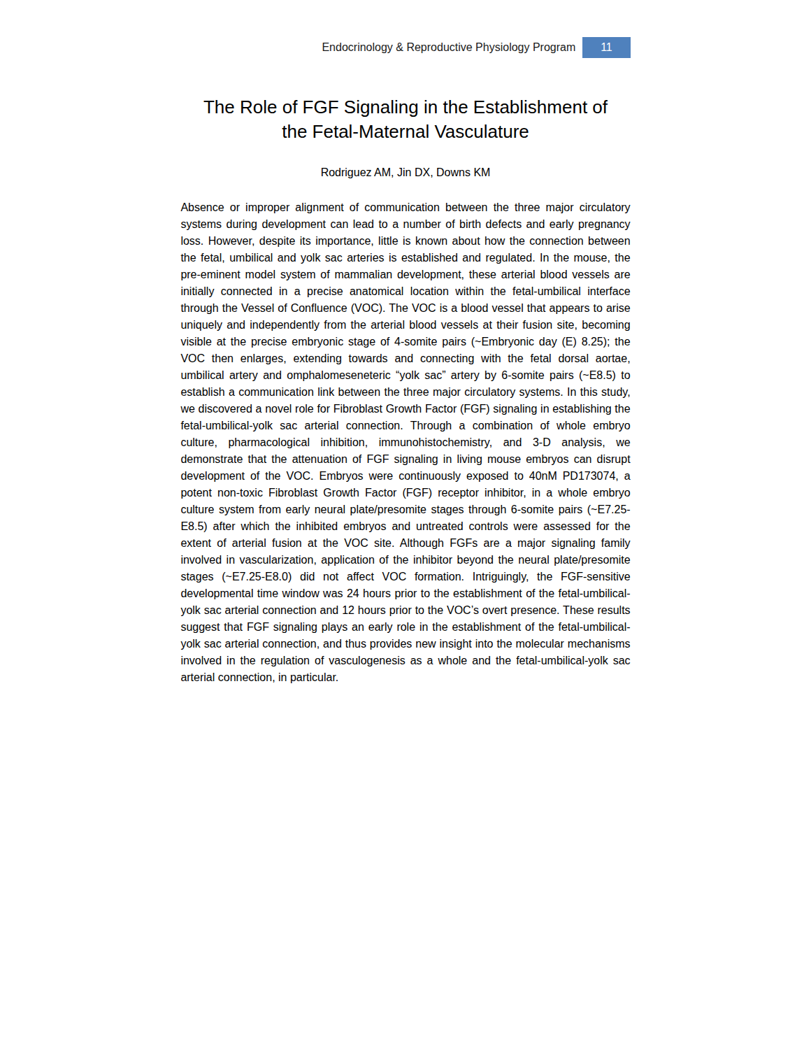Endocrinology & Reproductive Physiology Program
11
The Role of FGF Signaling in the Establishment of the Fetal-Maternal Vasculature
Rodriguez AM, Jin DX, Downs KM
Absence or improper alignment of communication between the three major circulatory systems during development can lead to a number of birth defects and early pregnancy loss. However, despite its importance, little is known about how the connection between the fetal, umbilical and yolk sac arteries is established and regulated. In the mouse, the pre-eminent model system of mammalian development, these arterial blood vessels are initially connected in a precise anatomical location within the fetal-umbilical interface through the Vessel of Confluence (VOC). The VOC is a blood vessel that appears to arise uniquely and independently from the arterial blood vessels at their fusion site, becoming visible at the precise embryonic stage of 4-somite pairs (~Embryonic day (E) 8.25); the VOC then enlarges, extending towards and connecting with the fetal dorsal aortae, umbilical artery and omphalomeseneteric “yolk sac” artery by 6-somite pairs (~E8.5) to establish a communication link between the three major circulatory systems. In this study, we discovered a novel role for Fibroblast Growth Factor (FGF) signaling in establishing the fetal-umbilical-yolk sac arterial connection. Through a combination of whole embryo culture, pharmacological inhibition, immunohistochemistry, and 3-D analysis, we demonstrate that the attenuation of FGF signaling in living mouse embryos can disrupt development of the VOC. Embryos were continuously exposed to 40nM PD173074, a potent non-toxic Fibroblast Growth Factor (FGF) receptor inhibitor, in a whole embryo culture system from early neural plate/presomite stages through 6-somite pairs (~E7.25-E8.5) after which the inhibited embryos and untreated controls were assessed for the extent of arterial fusion at the VOC site. Although FGFs are a major signaling family involved in vascularization, application of the inhibitor beyond the neural plate/presomite stages (~E7.25-E8.0) did not affect VOC formation. Intriguingly, the FGF-sensitive developmental time window was 24 hours prior to the establishment of the fetal-umbilical-yolk sac arterial connection and 12 hours prior to the VOC’s overt presence. These results suggest that FGF signaling plays an early role in the establishment of the fetal-umbilical-yolk sac arterial connection, and thus provides new insight into the molecular mechanisms involved in the regulation of vasculogenesis as a whole and the fetal-umbilical-yolk sac arterial connection, in particular.